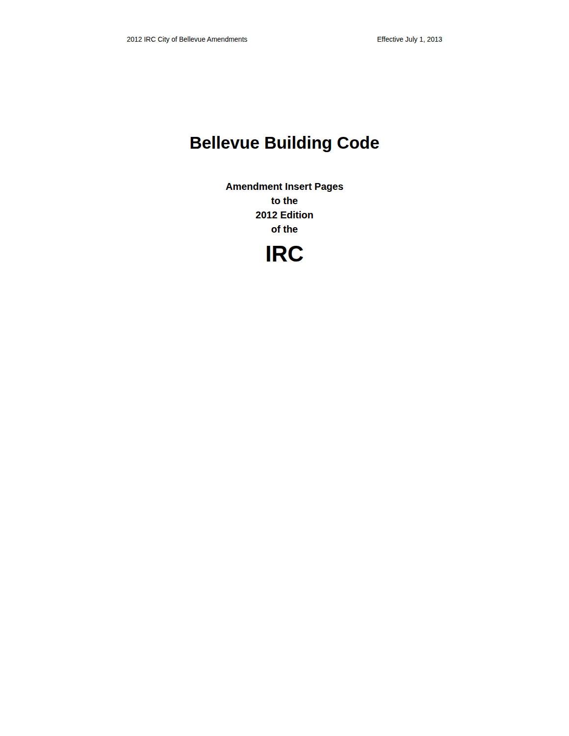2012 IRC City of Bellevue Amendments
Effective July 1, 2013
Bellevue Building Code
Amendment Insert Pages to the 2012 Edition of the
IRC